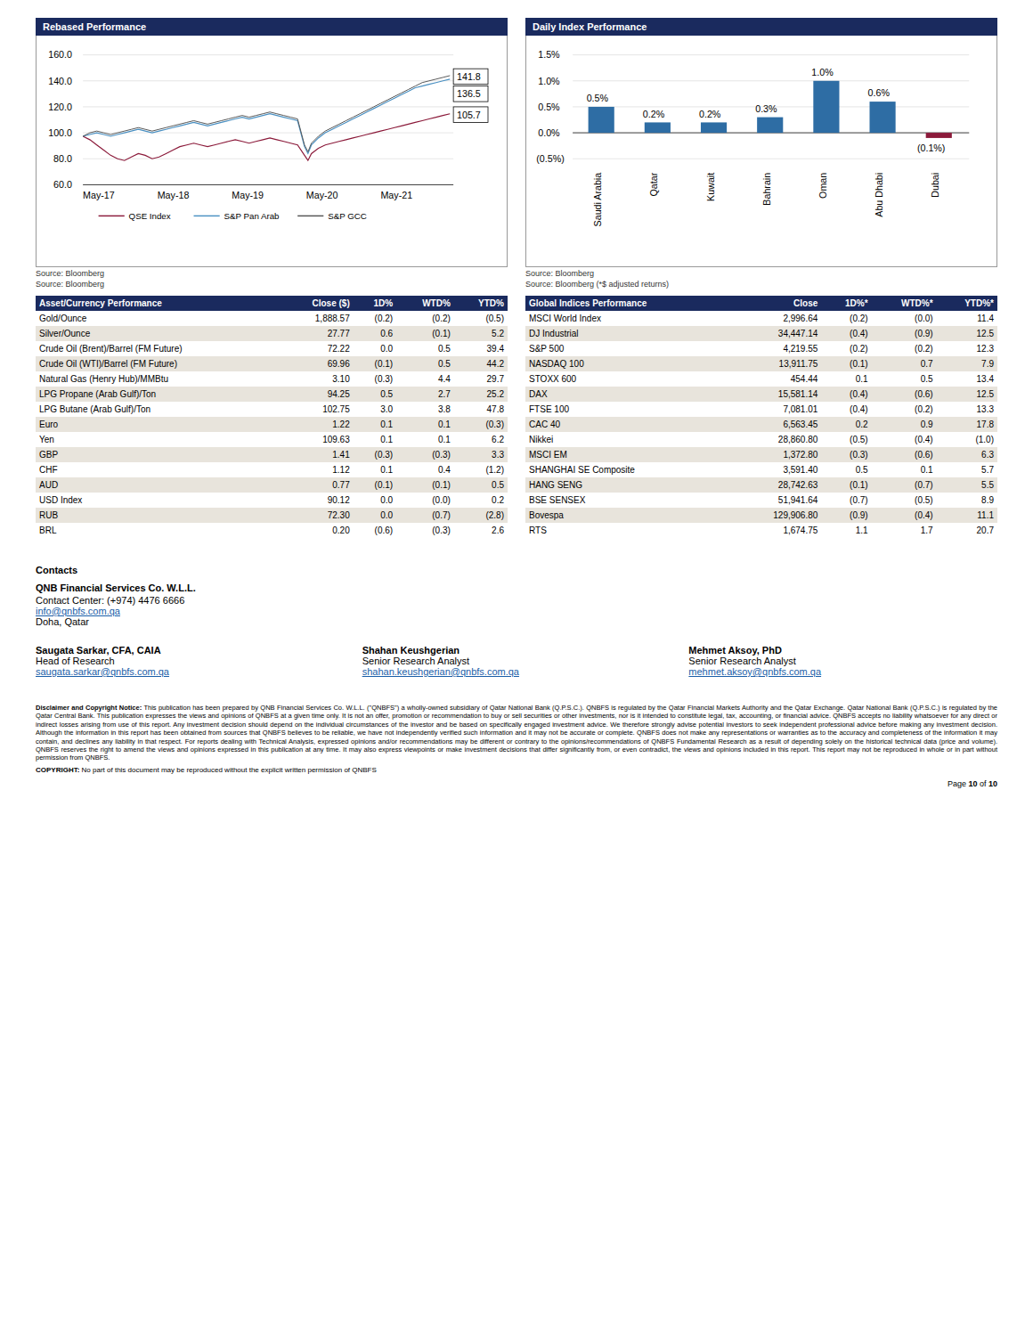Rebased Performance
160.0 140.0 120.0 100.0 80.0 60.0 May-17 May-18 May-19 May-20 May-21 141.8 136.5 105.7 QSE Index S&P Pan Arab S&P GCC
Source: Bloomberg
Source: Bloomberg
Daily Index Performance
1.5% 1.0% 0.5% 0.0% (0.5%) 0.5% 0.2% 0.2% 0.3% 1.0% 0.6% (0.1%) Saudi Arabia Qatar Kuwait Bahrain Oman Abu Dhabi Dubai
Source: Bloomberg
Source: Bloomberg (*$ adjusted returns)
| Asset/Currency Performance | Close ($) | 1D% | WTD% | YTD% |
| --- | --- | --- | --- | --- |
| Gold/Ounce | 1,888.57 | (0.2) | (0.2) | (0.5) |
| Silver/Ounce | 27.77 | 0.6 | (0.1) | 5.2 |
| Crude Oil (Brent)/Barrel (FM Future) | 72.22 | 0.0 | 0.5 | 39.4 |
| Crude Oil (WTI)/Barrel (FM Future) | 69.96 | (0.1) | 0.5 | 44.2 |
| Natural Gas (Henry Hub)/MMBtu | 3.10 | (0.3) | 4.4 | 29.7 |
| LPG Propane (Arab Gulf)/Ton | 94.25 | 0.5 | 2.7 | 25.2 |
| LPG Butane (Arab Gulf)/Ton | 102.75 | 3.0 | 3.8 | 47.8 |
| Euro | 1.22 | 0.1 | 0.1 | (0.3) |
| Yen | 109.63 | 0.1 | 0.1 | 6.2 |
| GBP | 1.41 | (0.3) | (0.3) | 3.3 |
| CHF | 1.12 | 0.1 | 0.4 | (1.2) |
| AUD | 0.77 | (0.1) | (0.1) | 0.5 |
| USD Index | 90.12 | 0.0 | (0.0) | 0.2 |
| RUB | 72.30 | 0.0 | (0.7) | (2.8) |
| BRL | 0.20 | (0.6) | (0.3) | 2.6 |
| Global Indices Performance | Close | 1D%* | WTD%* | YTD%* |
| --- | --- | --- | --- | --- |
| MSCI World Index | 2,996.64 | (0.2) | (0.0) | 11.4 |
| DJ Industrial | 34,447.14 | (0.4) | (0.9) | 12.5 |
| S&P 500 | 4,219.55 | (0.2) | (0.2) | 12.3 |
| NASDAQ 100 | 13,911.75 | (0.1) | 0.7 | 7.9 |
| STOXX 600 | 454.44 | 0.1 | 0.5 | 13.4 |
| DAX | 15,581.14 | (0.4) | (0.6) | 12.5 |
| FTSE 100 | 7,081.01 | (0.4) | (0.2) | 13.3 |
| CAC 40 | 6,563.45 | 0.2 | 0.9 | 17.8 |
| Nikkei | 28,860.80 | (0.5) | (0.4) | (1.0) |
| MSCI EM | 1,372.80 | (0.3) | (0.6) | 6.3 |
| SHANGHAI SE Composite | 3,591.40 | 0.5 | 0.1 | 5.7 |
| HANG SENG | 28,742.63 | (0.1) | (0.7) | 5.5 |
| BSE SENSEX | 51,941.64 | (0.7) | (0.5) | 8.9 |
| Bovespa | 129,906.80 | (0.9) | (0.4) | 11.1 |
| RTS | 1,674.75 | 1.1 | 1.7 | 20.7 |
Contacts
QNB Financial Services Co. W.L.L.
Contact Center: (+974) 4476 6666
info@qnbfs.com.qa
Doha, Qatar
Saugata Sarkar, CFA, CAIA
Head of Research
saugata.sarkar@qnbfs.com.qa
Shahan Keushgerian
Senior Research Analyst
shahan.keushgerian@qnbfs.com.qa
Mehmet Aksoy, PhD
Senior Research Analyst
mehmet.aksoy@qnbfs.com.qa
Disclaimer and Copyright Notice: This publication has been prepared by QNB Financial Services Co. W.L.L. ("QNBFS") a wholly-owned subsidiary of Qatar National Bank (Q.P.S.C.). QNBFS is regulated by the Qatar Financial Markets Authority and the Qatar Exchange. Qatar National Bank (Q.P.S.C.) is regulated by the Qatar Central Bank. This publication expresses the views and opinions of QNBFS at a given time only. It is not an offer, promotion or recommendation to buy or sell securities or other investments, nor is it intended to constitute legal, tax, accounting, or financial advice. QNBFS accepts no liability whatsoever for any direct or indirect losses arising from use of this report. Any investment decision should depend on the individual circumstances of the investor and be based on specifically engaged investment advice. We therefore strongly advise potential investors to seek independent professional advice before making any investment decision. Although the information in this report has been obtained from sources that QNBFS believes to be reliable, we have not independently verified such information and it may not be accurate or complete. QNBFS does not make any representations or warranties as to the accuracy and completeness of the information it may contain, and declines any liability in that respect. For reports dealing with Technical Analysis, expressed opinions and/or recommendations may be different or contrary to the opinions/recommendations of QNBFS Fundamental Research as a result of depending solely on the historical technical data (price and volume). QNBFS reserves the right to amend the views and opinions expressed in this publication at any time. It may also express viewpoints or make investment decisions that differ significantly from, or even contradict, the views and opinions included in this report. This report may not be reproduced in whole or in part without permission from QNBFS.
COPYRIGHT: No part of this document may be reproduced without the explicit written permission of QNBFS
Page 10 of 10